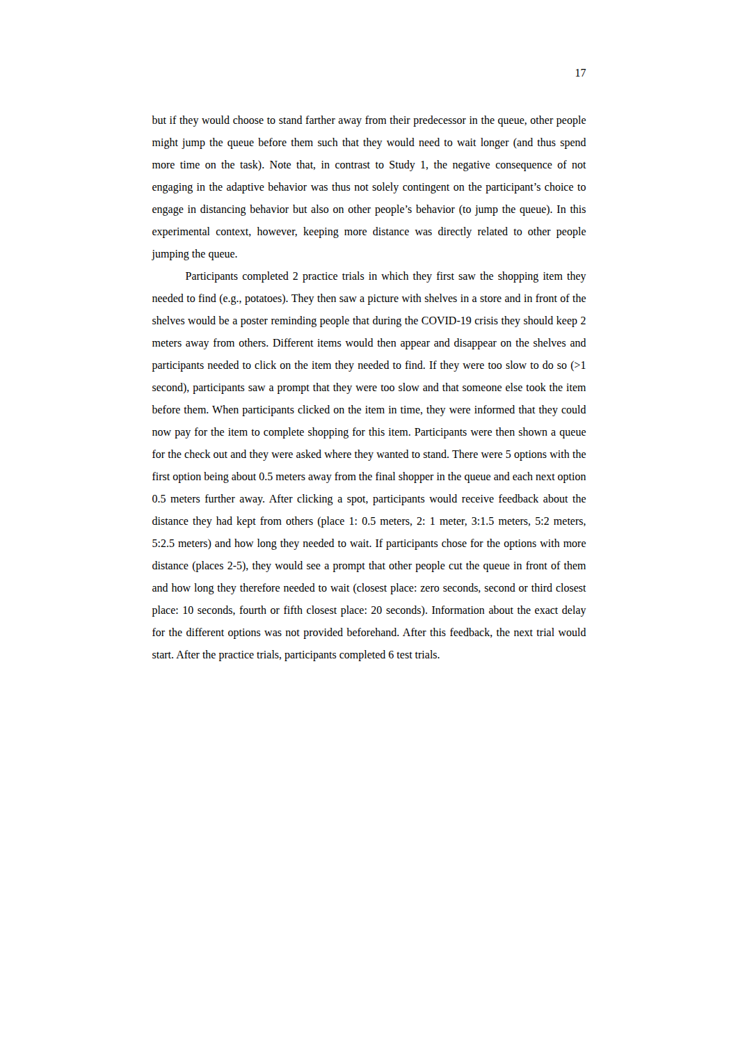17
but if they would choose to stand farther away from their predecessor in the queue, other people might jump the queue before them such that they would need to wait longer (and thus spend more time on the task). Note that, in contrast to Study 1, the negative consequence of not engaging in the adaptive behavior was thus not solely contingent on the participant’s choice to engage in distancing behavior but also on other people’s behavior (to jump the queue). In this experimental context, however, keeping more distance was directly related to other people jumping the queue.
Participants completed 2 practice trials in which they first saw the shopping item they needed to find (e.g., potatoes). They then saw a picture with shelves in a store and in front of the shelves would be a poster reminding people that during the COVID-19 crisis they should keep 2 meters away from others. Different items would then appear and disappear on the shelves and participants needed to click on the item they needed to find. If they were too slow to do so (>1 second), participants saw a prompt that they were too slow and that someone else took the item before them. When participants clicked on the item in time, they were informed that they could now pay for the item to complete shopping for this item. Participants were then shown a queue for the check out and they were asked where they wanted to stand. There were 5 options with the first option being about 0.5 meters away from the final shopper in the queue and each next option 0.5 meters further away. After clicking a spot, participants would receive feedback about the distance they had kept from others (place 1: 0.5 meters, 2: 1 meter, 3:1.5 meters, 5:2 meters, 5:2.5 meters) and how long they needed to wait. If participants chose for the options with more distance (places 2-5), they would see a prompt that other people cut the queue in front of them and how long they therefore needed to wait (closest place: zero seconds, second or third closest place: 10 seconds, fourth or fifth closest place: 20 seconds). Information about the exact delay for the different options was not provided beforehand. After this feedback, the next trial would start. After the practice trials, participants completed 6 test trials.